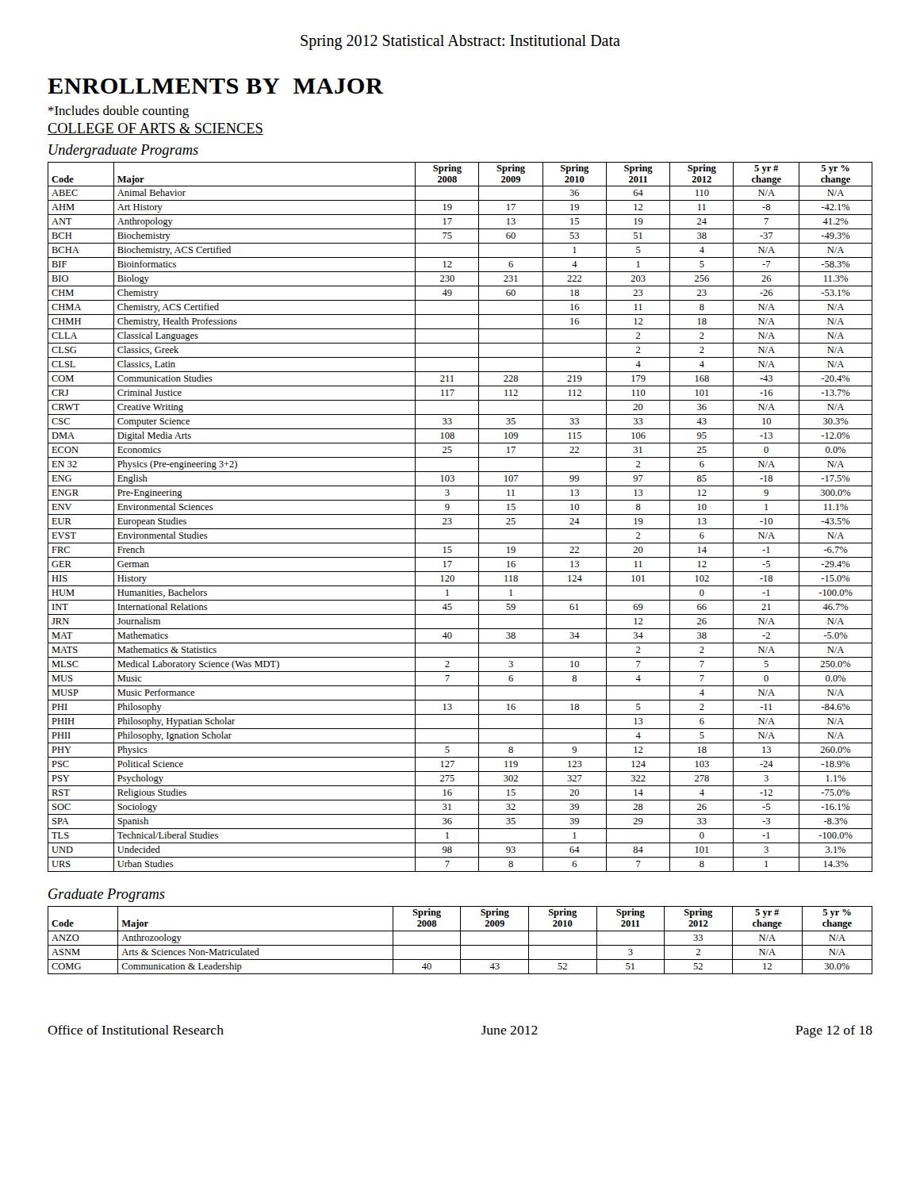Spring 2012 Statistical Abstract: Institutional Data
ENROLLMENTS BY MAJOR
*Includes double counting
COLLEGE OF ARTS & SCIENCES
Undergraduate Programs
| Code | Major | Spring 2008 | Spring 2009 | Spring 2010 | Spring 2011 | Spring 2012 | 5 yr # change | 5 yr % change |
| --- | --- | --- | --- | --- | --- | --- | --- | --- |
| ABEC | Animal Behavior | | | 36 | 64 | 110 | N/A | N/A |
| AHM | Art History | 19 | 17 | 19 | 12 | 11 | -8 | -42.1% |
| ANT | Anthropology | 17 | 13 | 15 | 19 | 24 | 7 | 41.2% |
| BCH | Biochemistry | 75 | 60 | 53 | 51 | 38 | -37 | -49.3% |
| BCHA | Biochemistry, ACS Certified | | | 1 | 5 | 4 | N/A | N/A |
| BIF | Bioinformatics | 12 | 6 | 4 | 1 | 5 | -7 | -58.3% |
| BIO | Biology | 230 | 231 | 222 | 203 | 256 | 26 | 11.3% |
| CHM | Chemistry | 49 | 60 | 18 | 23 | 23 | -26 | -53.1% |
| CHMA | Chemistry, ACS Certified | | | 16 | 11 | 8 | N/A | N/A |
| CHMH | Chemistry, Health Professions | | | 16 | 12 | 18 | N/A | N/A |
| CLLA | Classical Languages | | | | 2 | 2 | N/A | N/A |
| CLSG | Classics, Greek | | | | 2 | 2 | N/A | N/A |
| CLSL | Classics, Latin | | | | 4 | 4 | N/A | N/A |
| COM | Communication Studies | 211 | 228 | 219 | 179 | 168 | -43 | -20.4% |
| CRJ | Criminal Justice | 117 | 112 | 112 | 110 | 101 | -16 | -13.7% |
| CRWT | Creative Writing | | | | 20 | 36 | N/A | N/A |
| CSC | Computer Science | 33 | 35 | 33 | 33 | 43 | 10 | 30.3% |
| DMA | Digital Media Arts | 108 | 109 | 115 | 106 | 95 | -13 | -12.0% |
| ECON | Economics | 25 | 17 | 22 | 31 | 25 | 0 | 0.0% |
| EN 32 | Physics (Pre-engineering 3+2) | | | | 2 | 6 | N/A | N/A |
| ENG | English | 103 | 107 | 99 | 97 | 85 | -18 | -17.5% |
| ENGR | Pre-Engineering | 3 | 11 | 13 | 13 | 12 | 9 | 300.0% |
| ENV | Environmental Sciences | 9 | 15 | 10 | 8 | 10 | 1 | 11.1% |
| EUR | European Studies | 23 | 25 | 24 | 19 | 13 | -10 | -43.5% |
| EVST | Environmental Studies | | | | 2 | 6 | N/A | N/A |
| FRC | French | 15 | 19 | 22 | 20 | 14 | -1 | -6.7% |
| GER | German | 17 | 16 | 13 | 11 | 12 | -5 | -29.4% |
| HIS | History | 120 | 118 | 124 | 101 | 102 | -18 | -15.0% |
| HUM | Humanities, Bachelors | 1 | 1 | | | 0 | -1 | -100.0% |
| INT | International Relations | 45 | 59 | 61 | 69 | 66 | 21 | 46.7% |
| JRN | Journalism | | | | 12 | 26 | N/A | N/A |
| MAT | Mathematics | 40 | 38 | 34 | 34 | 38 | -2 | -5.0% |
| MATS | Mathematics & Statistics | | | | 2 | 2 | N/A | N/A |
| MLSC | Medical Laboratory Science (Was MDT) | 2 | 3 | 10 | 7 | 7 | 5 | 250.0% |
| MUS | Music | 7 | 6 | 8 | 4 | 7 | 0 | 0.0% |
| MUSP | Music Performance | | | | | 4 | N/A | N/A |
| PHI | Philosophy | 13 | 16 | 18 | 5 | 2 | -11 | -84.6% |
| PHIH | Philosophy, Hypatian Scholar | | | | 13 | 6 | N/A | N/A |
| PHII | Philosophy, Ignation Scholar | | | | 4 | 5 | N/A | N/A |
| PHY | Physics | 5 | 8 | 9 | 12 | 18 | 13 | 260.0% |
| PSC | Political Science | 127 | 119 | 123 | 124 | 103 | -24 | -18.9% |
| PSY | Psychology | 275 | 302 | 327 | 322 | 278 | 3 | 1.1% |
| RST | Religious Studies | 16 | 15 | 20 | 14 | 4 | -12 | -75.0% |
| SOC | Sociology | 31 | 32 | 39 | 28 | 26 | -5 | -16.1% |
| SPA | Spanish | 36 | 35 | 39 | 29 | 33 | -3 | -8.3% |
| TLS | Technical/Liberal Studies | 1 | | 1 | | 0 | -1 | -100.0% |
| UND | Undecided | 98 | 93 | 64 | 84 | 101 | 3 | 3.1% |
| URS | Urban Studies | 7 | 8 | 6 | 7 | 8 | 1 | 14.3% |
Graduate Programs
| Code | Major | Spring 2008 | Spring 2009 | Spring 2010 | Spring 2011 | Spring 2012 | 5 yr # change | 5 yr % change |
| --- | --- | --- | --- | --- | --- | --- | --- | --- |
| ANZO | Anthrozoology | | | | | 33 | N/A | N/A |
| ASNM | Arts & Sciences Non-Matriculated | | | | 3 | 2 | N/A | N/A |
| COMG | Communication & Leadership | 40 | 43 | 52 | 51 | 52 | 12 | 30.0% |
Office of Institutional Research June 2012 Page 12 of 18